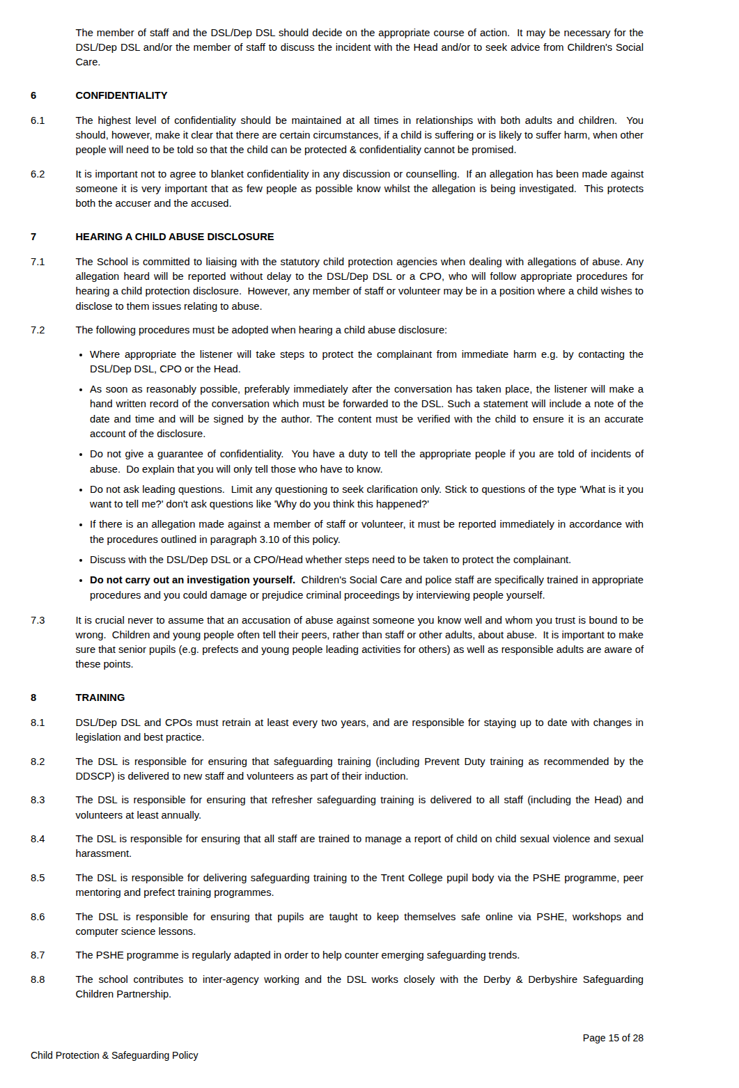The member of staff and the DSL/Dep DSL should decide on the appropriate course of action. It may be necessary for the DSL/Dep DSL and/or the member of staff to discuss the incident with the Head and/or to seek advice from Children's Social Care.
6
Confidentiality
6.1
The highest level of confidentiality should be maintained at all times in relationships with both adults and children. You should, however, make it clear that there are certain circumstances, if a child is suffering or is likely to suffer harm, when other people will need to be told so that the child can be protected & confidentiality cannot be promised.
6.2
It is important not to agree to blanket confidentiality in any discussion or counselling. If an allegation has been made against someone it is very important that as few people as possible know whilst the allegation is being investigated. This protects both the accuser and the accused.
7
Hearing a Child Abuse Disclosure
7.1
The School is committed to liaising with the statutory child protection agencies when dealing with allegations of abuse. Any allegation heard will be reported without delay to the DSL/Dep DSL or a CPO, who will follow appropriate procedures for hearing a child protection disclosure. However, any member of staff or volunteer may be in a position where a child wishes to disclose to them issues relating to abuse.
7.2
The following procedures must be adopted when hearing a child abuse disclosure:
Where appropriate the listener will take steps to protect the complainant from immediate harm e.g. by contacting the DSL/Dep DSL, CPO or the Head.
As soon as reasonably possible, preferably immediately after the conversation has taken place, the listener will make a hand written record of the conversation which must be forwarded to the DSL. Such a statement will include a note of the date and time and will be signed by the author. The content must be verified with the child to ensure it is an accurate account of the disclosure.
Do not give a guarantee of confidentiality. You have a duty to tell the appropriate people if you are told of incidents of abuse. Do explain that you will only tell those who have to know.
Do not ask leading questions. Limit any questioning to seek clarification only. Stick to questions of the type 'What is it you want to tell me?' don't ask questions like 'Why do you think this happened?'
If there is an allegation made against a member of staff or volunteer, it must be reported immediately in accordance with the procedures outlined in paragraph 3.10 of this policy.
Discuss with the DSL/Dep DSL or a CPO/Head whether steps need to be taken to protect the complainant.
Do not carry out an investigation yourself. Children's Social Care and police staff are specifically trained in appropriate procedures and you could damage or prejudice criminal proceedings by interviewing people yourself.
7.3
It is crucial never to assume that an accusation of abuse against someone you know well and whom you trust is bound to be wrong. Children and young people often tell their peers, rather than staff or other adults, about abuse. It is important to make sure that senior pupils (e.g. prefects and young people leading activities for others) as well as responsible adults are aware of these points.
8
Training
8.1
DSL/Dep DSL and CPOs must retrain at least every two years, and are responsible for staying up to date with changes in legislation and best practice.
8.2
The DSL is responsible for ensuring that safeguarding training (including Prevent Duty training as recommended by the DDSCP) is delivered to new staff and volunteers as part of their induction.
8.3
The DSL is responsible for ensuring that refresher safeguarding training is delivered to all staff (including the Head) and volunteers at least annually.
8.4
The DSL is responsible for ensuring that all staff are trained to manage a report of child on child sexual violence and sexual harassment.
8.5
The DSL is responsible for delivering safeguarding training to the Trent College pupil body via the PSHE programme, peer mentoring and prefect training programmes.
8.6
The DSL is responsible for ensuring that pupils are taught to keep themselves safe online via PSHE, workshops and computer science lessons.
8.7
The PSHE programme is regularly adapted in order to help counter emerging safeguarding trends.
8.8
The school contributes to inter-agency working and the DSL works closely with the Derby & Derbyshire Safeguarding Children Partnership.
Page 15 of 28
Child Protection & Safeguarding Policy